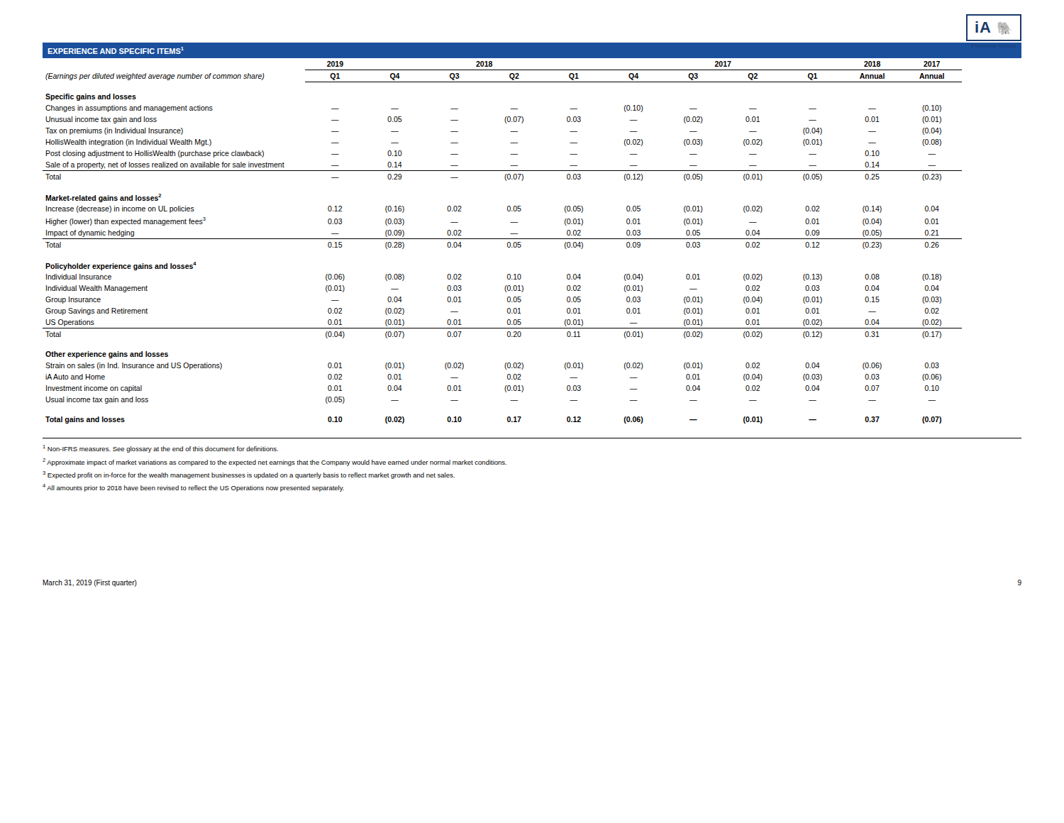iA 🐘
Financial Group
EXPERIENCE AND SPECIFIC ITEMS1
| | 2019 | 2018 | 2017 | 2018 | 2017 |
| --- | --- | --- | --- | --- | --- |
| (Earnings per diluted weighted average number of common share) | Q1 | Q4 | Q3 | Q2 | Q1 | Q4 | Q3 | Q2 | Q1 | Annual | Annual |
| Specific gains and losses | |
| Changes in assumptions and management actions | — | — | — | — | — | (0.10) | — | — | — | — | (0.10) |
| Unusual income tax gain and loss | — | 0.05 | — | (0.07) | 0.03 | — | (0.02) | 0.01 | — | 0.01 | (0.01) |
| Tax on premiums (in Individual Insurance) | — | — | — | — | — | — | — | — | (0.04) | — | (0.04) |
| HollisWealth integration (in Individual Wealth Mgt.) | — | — | — | — | — | (0.02) | (0.03) | (0.02) | (0.01) | — | (0.08) |
| Post closing adjustment to HollisWealth (purchase price clawback) | — | 0.10 | — | — | — | — | — | — | — | 0.10 | — |
| Sale of a property, net of losses realized on available for sale investment | — | 0.14 | — | — | — | — | — | — | — | 0.14 | — |
| Total | — | 0.29 | — | (0.07) | 0.03 | (0.12) | (0.05) | (0.01) | (0.05) | 0.25 | (0.23) |
| Market-related gains and losses 2 | |
| Increase (decrease) in income on UL policies | 0.12 | (0.16) | 0.02 | 0.05 | (0.05) | 0.05 | (0.01) | (0.02) | 0.02 | (0.14) | 0.04 |
| Higher (lower) than expected management fees 3 | 0.03 | (0.03) | — | — | (0.01) | 0.01 | (0.01) | — | 0.01 | (0.04) | 0.01 |
| Impact of dynamic hedging | — | (0.09) | 0.02 | — | 0.02 | 0.03 | 0.05 | 0.04 | 0.09 | (0.05) | 0.21 |
| Total | 0.15 | (0.28) | 0.04 | 0.05 | (0.04) | 0.09 | 0.03 | 0.02 | 0.12 | (0.23) | 0.26 |
| Policyholder experience gains and losses 4 | |
| Individual Insurance | (0.06) | (0.08) | 0.02 | 0.10 | 0.04 | (0.04) | 0.01 | (0.02) | (0.13) | 0.08 | (0.18) |
| Individual Wealth Management | (0.01) | — | 0.03 | (0.01) | 0.02 | (0.01) | — | 0.02 | 0.03 | 0.04 | 0.04 |
| Group Insurance | — | 0.04 | 0.01 | 0.05 | 0.05 | 0.03 | (0.01) | (0.04) | (0.01) | 0.15 | (0.03) |
| Group Savings and Retirement | 0.02 | (0.02) | — | 0.01 | 0.01 | 0.01 | (0.01) | 0.01 | 0.01 | — | 0.02 |
| US Operations | 0.01 | (0.01) | 0.01 | 0.05 | (0.01) | — | (0.01) | 0.01 | (0.02) | 0.04 | (0.02) |
| Total | (0.04) | (0.07) | 0.07 | 0.20 | 0.11 | (0.01) | (0.02) | (0.02) | (0.12) | 0.31 | (0.17) |
| Other experience gains and losses | |
| Strain on sales (in Ind. Insurance and US Operations) | 0.01 | (0.01) | (0.02) | (0.02) | (0.01) | (0.02) | (0.01) | 0.02 | 0.04 | (0.06) | 0.03 |
| iA Auto and Home | 0.02 | 0.01 | — | 0.02 | — | — | 0.01 | (0.04) | (0.03) | 0.03 | (0.06) |
| Investment income on capital | 0.01 | 0.04 | 0.01 | (0.01) | 0.03 | — | 0.04 | 0.02 | 0.04 | 0.07 | 0.10 |
| Usual income tax gain and loss | (0.05) | — | — | — | — | — | — | — | — | — | — |
| Total gains and losses | 0.10 | (0.02) | 0.10 | 0.17 | 0.12 | (0.06) | — | (0.01) | — | 0.37 | (0.07) |
1 Non-IFRS measures. See glossary at the end of this document for definitions.
2 Approximate impact of market variations as compared to the expected net earnings that the Company would have earned under normal market conditions.
3 Expected profit on in-force for the wealth management businesses is updated on a quarterly basis to reflect market growth and net sales.
4 All amounts prior to 2018 have been revised to reflect the US Operations now presented separately.
March 31, 2019 (First quarter)
9